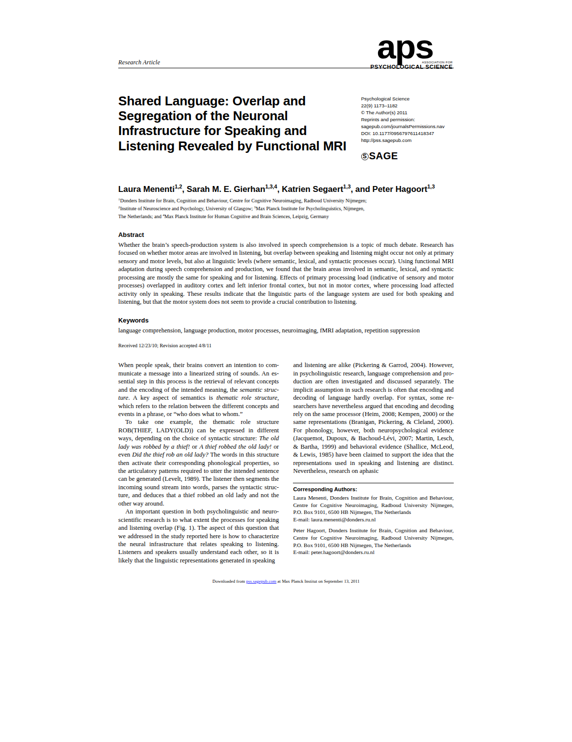aps ASSOCIATION FOR PSYCHOLOGICAL SCIENCE
Research Article
Shared Language: Overlap and Segregation of the Neuronal Infrastructure for Speaking and Listening Revealed by Functional MRI
Psychological Science
22(9) 1173–1182
© The Author(s) 2011
Reprints and permission:
sagepub.com/journalsPermissions.nav
DOI: 10.1177/0956797611418347
http://pss.sagepub.com
SSAGE
Laura Menenti1,2, Sarah M. E. Gierhan1,3,4, Katrien Segaert1,3, and Peter Hagoort1,3
1Donders Institute for Brain, Cognition and Behaviour, Centre for Cognitive Neuroimaging, Radboud University Nijmegen;
2Institute of Neuroscience and Psychology, University of Glasgow; 3Max Planck Institute for Psycholinguistics, Nijmegen,
The Netherlands; and 4Max Planck Institute for Human Cognitive and Brain Sciences, Leipzig, Germany
Abstract
Whether the brain’s speech-production system is also involved in speech comprehension is a topic of much debate. Research has focused on whether motor areas are involved in listening, but overlap between speaking and listening might occur not only at primary sensory and motor levels, but also at linguistic levels (where semantic, lexical, and syntactic processes occur). Using functional MRI adaptation during speech comprehension and production, we found that the brain areas involved in semantic, lexical, and syntactic processing are mostly the same for speaking and for listening. Effects of primary processing load (indicative of sensory and motor processes) overlapped in auditory cortex and left inferior frontal cortex, but not in motor cortex, where processing load affected activity only in speaking. These results indicate that the linguistic parts of the language system are used for both speaking and listening, but that the motor system does not seem to provide a crucial contribution to listening.
Keywords
language comprehension, language production, motor processes, neuroimaging, fMRI adaptation, repetition suppression
Received 12/23/10; Revision accepted 4/8/11
When people speak, their brains convert an intention to communicate a message into a linearized string of sounds. An essential step in this process is the retrieval of relevant concepts and the encoding of the intended meaning, the semantic structure. A key aspect of semantics is thematic role structure, which refers to the relation between the different concepts and events in a phrase, or “who does what to whom.”
To take one example, the thematic role structure ROB(THIEF, LADY(OLD)) can be expressed in different ways, depending on the choice of syntactic structure: The old lady was robbed by a thief! or A thief robbed the old lady! or even Did the thief rob an old lady? The words in this structure then activate their corresponding phonological properties, so the articulatory patterns required to utter the intended sentence can be generated (Levelt, 1989). The listener then segments the incoming sound stream into words, parses the syntactic structure, and deduces that a thief robbed an old lady and not the other way around.
An important question in both psycholinguistic and neuroscientific research is to what extent the processes for speaking and listening overlap (Fig. 1). The aspect of this question that we addressed in the study reported here is how to characterize the neural infrastructure that relates speaking to listening. Listeners and speakers usually understand each other, so it is likely that the linguistic representations generated in speaking
and listening are alike (Pickering & Garrod, 2004). However, in psycholinguistic research, language comprehension and production are often investigated and discussed separately. The implicit assumption in such research is often that encoding and decoding of language hardly overlap. For syntax, some researchers have nevertheless argued that encoding and decoding rely on the same processor (Heim, 2008; Kempen, 2000) or the same representations (Branigan, Pickering, & Cleland, 2000). For phonology, however, both neuropsychological evidence (Jacquemot, Dupoux, & Bachoud-Lévi, 2007; Martin, Lesch, & Bartha, 1999) and behavioral evidence (Shallice, McLeod, & Lewis, 1985) have been claimed to support the idea that the representations used in speaking and listening are distinct. Nevertheless, research on aphasic
Corresponding Authors:
Laura Menenti, Donders Institute for Brain, Cognition and Behaviour, Centre for Cognitive Neuroimaging, Radboud University Nijmegen, P.O. Box 9101, 6500 HB Nijmegen, The Netherlands
E-mail: laura.menenti@donders.ru.nl
Peter Hagoort, Donders Institute for Brain, Cognition and Behaviour, Centre for Cognitive Neuroimaging, Radboud University Nijmegen, P.O. Box 9101, 6500 HB Nijmegen, The Netherlands
E-mail: peter.hagoort@donders.ru.nl
Downloaded from pss.sagepub.com at Max Planck Institut on September 13, 2011